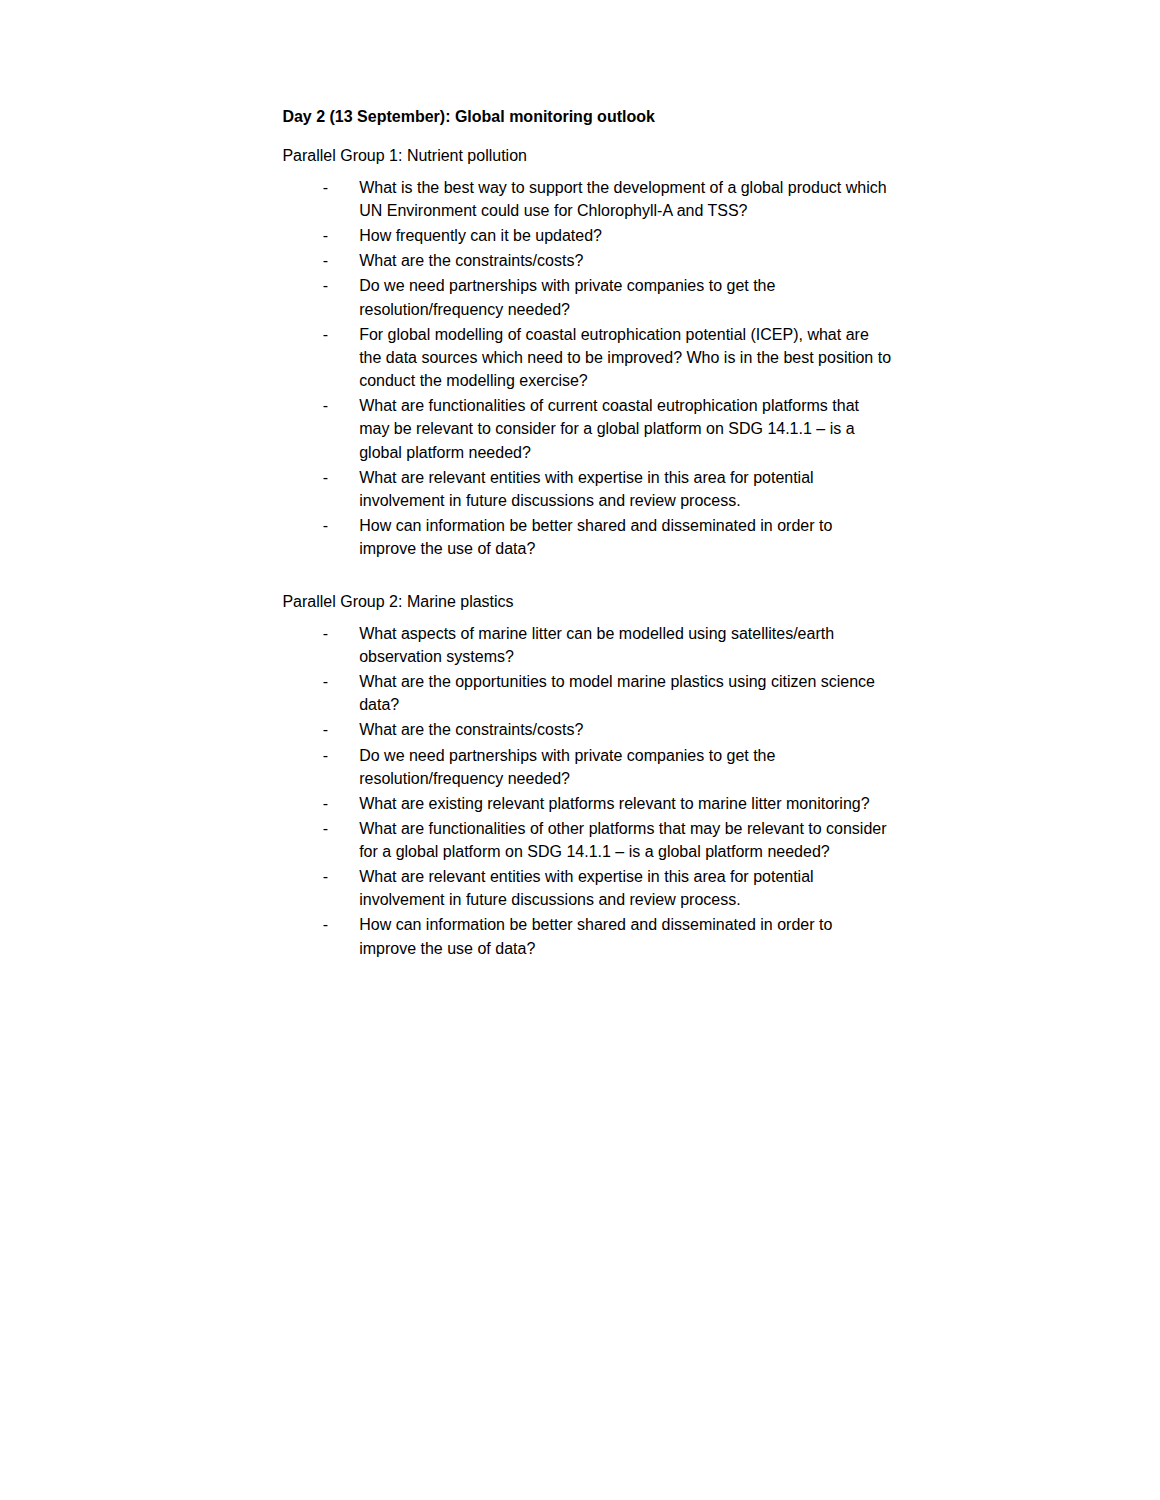Day 2 (13 September): Global monitoring outlook
Parallel Group 1: Nutrient pollution
What is the best way to support the development of a global product which UN Environment could use for Chlorophyll-A and TSS?
How frequently can it be updated?
What are the constraints/costs?
Do we need partnerships with private companies to get the resolution/frequency needed?
For global modelling of coastal eutrophication potential (ICEP), what are the data sources which need to be improved? Who is in the best position to conduct the modelling exercise?
What are functionalities of current coastal eutrophication platforms that may be relevant to consider for a global platform on SDG 14.1.1 – is a global platform needed?
What are relevant entities with expertise in this area for potential involvement in future discussions and review process.
How can information be better shared and disseminated in order to improve the use of data?
Parallel Group 2: Marine plastics
What aspects of marine litter can be modelled using satellites/earth observation systems?
What are the opportunities to model marine plastics using citizen science data?
What are the constraints/costs?
Do we need partnerships with private companies to get the resolution/frequency needed?
What are existing relevant platforms relevant to marine litter monitoring?
What are functionalities of other platforms that may be relevant to consider for a global platform on SDG 14.1.1 – is a global platform needed?
What are relevant entities with expertise in this area for potential involvement in future discussions and review process.
How can information be better shared and disseminated in order to improve the use of data?